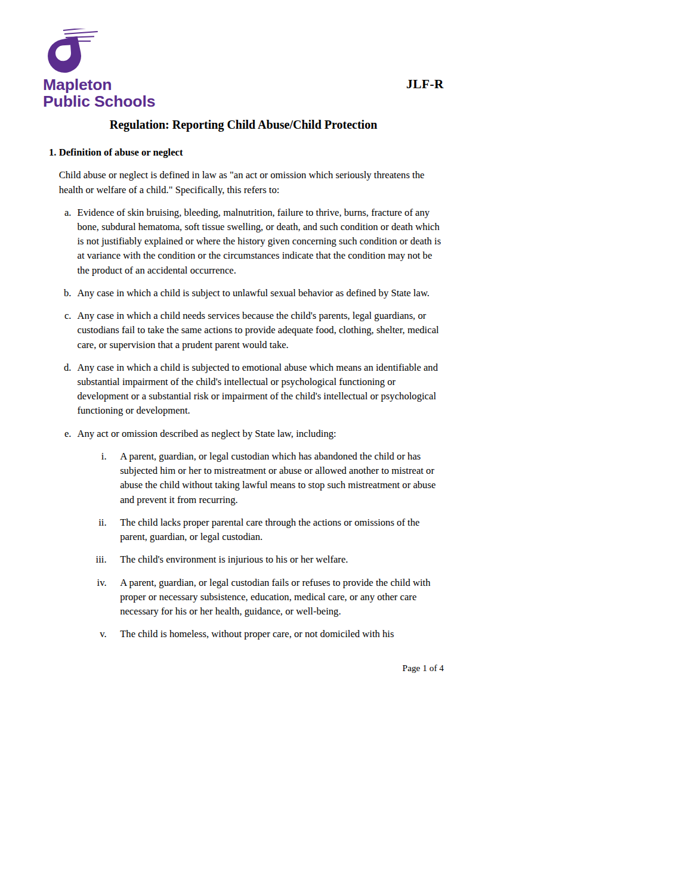Mapleton
Public Schools
JLF-R
Regulation: Reporting Child Abuse/Child Protection
Definition of abuse or neglect
Child abuse or neglect is defined in law as "an act or omission which seriously threatens the health or welfare of a child." Specifically, this refers to:
Evidence of skin bruising, bleeding, malnutrition, failure to thrive, burns, fracture of any bone, subdural hematoma, soft tissue swelling, or death, and such condition or death which is not justifiably explained or where the history given concerning such condition or death is at variance with the condition or the circumstances indicate that the condition may not be the product of an accidental occurrence.
Any case in which a child is subject to unlawful sexual behavior as defined by State law.
Any case in which a child needs services because the child's parents, legal guardians, or custodians fail to take the same actions to provide adequate food, clothing, shelter, medical care, or supervision that a prudent parent would take.
Any case in which a child is subjected to emotional abuse which means an identifiable and substantial impairment of the child's intellectual or psychological functioning or development or a substantial risk or impairment of the child's intellectual or psychological functioning or development.
Any act or omission described as neglect by State law, including:
A parent, guardian, or legal custodian which has abandoned the child or has subjected him or her to mistreatment or abuse or allowed another to mistreat or abuse the child without taking lawful means to stop such mistreatment or abuse and prevent it from recurring.
The child lacks proper parental care through the actions or omissions of the parent, guardian, or legal custodian.
The child's environment is injurious to his or her welfare.
A parent, guardian, or legal custodian fails or refuses to provide the child with proper or necessary subsistence, education, medical care, or any other care necessary for his or her health, guidance, or well-being.
The child is homeless, without proper care, or not domiciled with his
Page 1 of 4